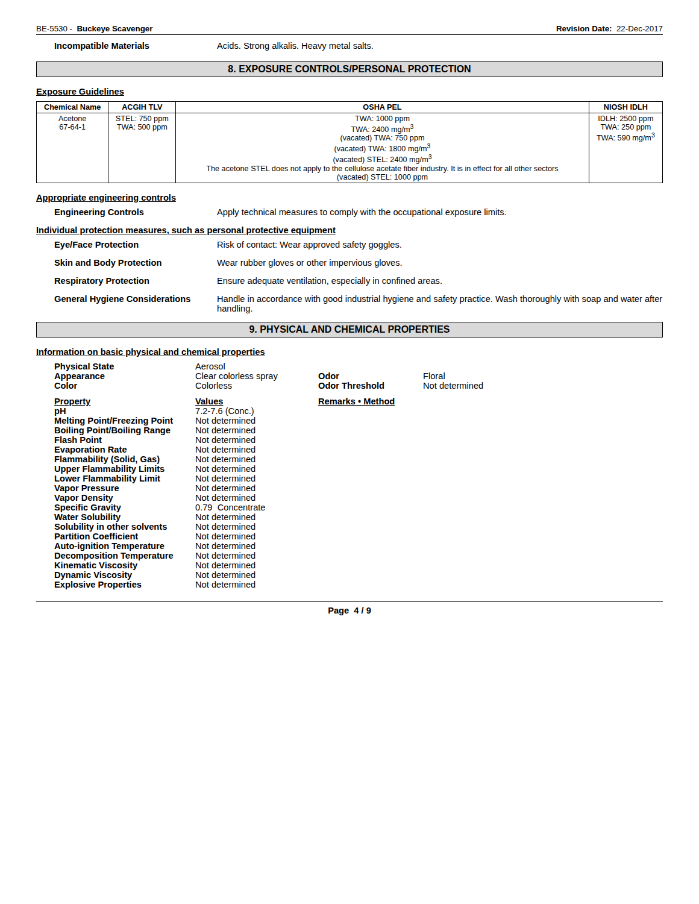BE-5530 - Buckeye Scavenger
Revision Date: 22-Dec-2017
Incompatible Materials
Acids. Strong alkalis. Heavy metal salts.
8. EXPOSURE CONTROLS/PERSONAL PROTECTION
Exposure Guidelines
| Chemical Name | ACGIH TLV | OSHA PEL | NIOSH IDLH |
| --- | --- | --- | --- |
| Acetone 67-64-1 | STEL: 750 ppm TWA: 500 ppm | TWA: 1000 ppm TWA: 2400 mg/m 3 (vacated) TWA: 750 ppm (vacated) TWA: 1800 mg/m 3 (vacated) STEL: 2400 mg/m 3 The acetone STEL does not apply to the cellulose acetate fiber industry. It is in effect for all other sectors (vacated) STEL: 1000 ppm | IDLH: 2500 ppm TWA: 250 ppm TWA: 590 mg/m 3 |
Appropriate engineering controls
Engineering Controls
Apply technical measures to comply with the occupational exposure limits.
Individual protection measures, such as personal protective equipment
Eye/Face Protection
Risk of contact: Wear approved safety goggles.
Skin and Body Protection
Wear rubber gloves or other impervious gloves.
Respiratory Protection
Ensure adequate ventilation, especially in confined areas.
General Hygiene Considerations
Handle in accordance with good industrial hygiene and safety practice. Wash thoroughly with soap and water after handling.
9. PHYSICAL AND CHEMICAL PROPERTIES
Information on basic physical and chemical properties
| Physical State | Aerosol | | |
| Appearance | Clear colorless spray | Odor | Floral |
| Color | Colorless | Odor Threshold | Not determined |
| Property | Values | Remarks • Method |
| pH | 7.2-7.6 (Conc.) | |
| Melting Point/Freezing Point | Not determined | |
| Boiling Point/Boiling Range | Not determined | |
| Flash Point | Not determined | |
| Evaporation Rate | Not determined | |
| Flammability (Solid, Gas) | Not determined | |
| Upper Flammability Limits | Not determined | |
| Lower Flammability Limit | Not determined | |
| Vapor Pressure | Not determined | |
| Vapor Density | Not determined | |
| Specific Gravity | 0.79 Concentrate | |
| Water Solubility | Not determined | |
| Solubility in other solvents | Not determined | |
| Partition Coefficient | Not determined | |
| Auto-ignition Temperature | Not determined | |
| Decomposition Temperature | Not determined | |
| Kinematic Viscosity | Not determined | |
| Dynamic Viscosity | Not determined | |
| Explosive Properties | Not determined | |
Page 4 / 9